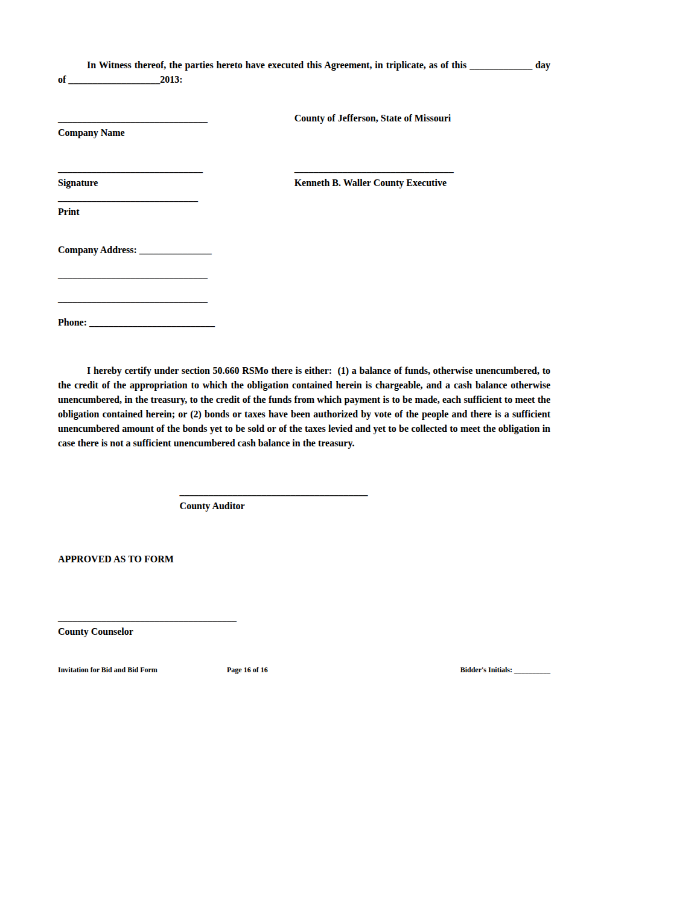In Witness thereof, the parties hereto have executed this Agreement, in triplicate, as of this _____________ day of ___________________2013:
| _______________________________ Company Name | County of Jefferson, State of Missouri |
| ______________________________ Signature _____________________________ Print | _________________________________ Kenneth B. Waller County Executive |
Company Address: _______________
_______________________________
_______________________________
Phone: __________________________
I hereby certify under section 50.660 RSMo there is either: (1) a balance of funds, otherwise unencumbered, to the credit of the appropriation to which the obligation contained herein is chargeable, and a cash balance otherwise unencumbered, in the treasury, to the credit of the funds from which payment is to be made, each sufficient to meet the obligation contained herein; or (2) bonds or taxes have been authorized by vote of the people and there is a sufficient unencumbered amount of the bonds yet to be sold or of the taxes levied and yet to be collected to meet the obligation in case there is not a sufficient unencumbered cash balance in the treasury.
_______________________________________
County Auditor
APPROVED AS TO FORM
_____________________________________
County Counselor
Invitation for Bid and Bid Form Page 16 of 16 Bidder's Initials: __________